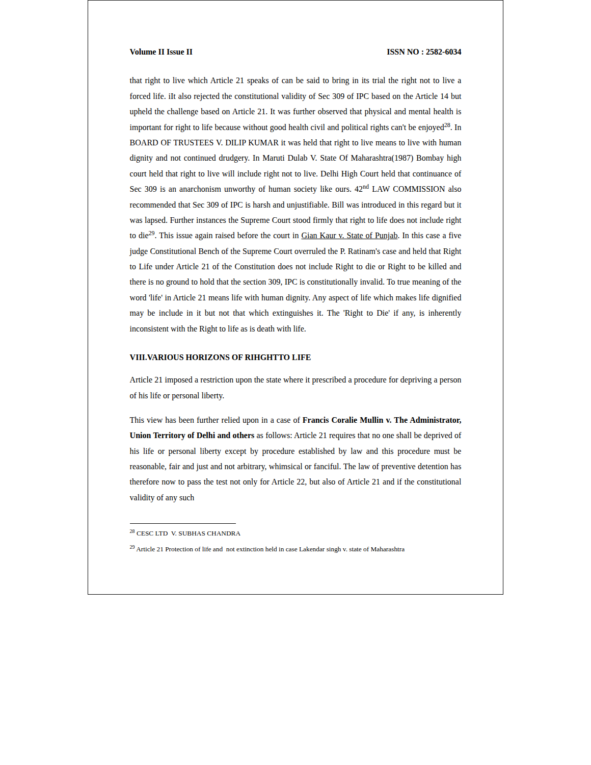Volume II Issue II ISSN NO : 2582-6034
that right to live which Article 21 speaks of can be said to bring in its trial the right not to live a forced life. iIt also rejected the constitutional validity of Sec 309 of IPC based on the Article 14 but upheld the challenge based on Article 21. It was further observed that physical and mental health is important for right to life because without good health civil and political rights can't be enjoyed28. In BOARD OF TRUSTEES V. DILIP KUMAR it was held that right to live means to live with human dignity and not continued drudgery. In Maruti Dulab V. State Of Maharashtra(1987) Bombay high court held that right to live will include right not to live. Delhi High Court held that continuance of Sec 309 is an anarchonism unworthy of human society like ours. 42nd LAW COMMISSION also recommended that Sec 309 of IPC is harsh and unjustifiable. Bill was introduced in this regard but it was lapsed. Further instances the Supreme Court stood firmly that right to life does not include right to die29. This issue again raised before the court in Gian Kaur v. State of Punjab. In this case a five judge Constitutional Bench of the Supreme Court overruled the P. Ratinam's case and held that Right to Life under Article 21 of the Constitution does not include Right to die or Right to be killed and there is no ground to hold that the section 309, IPC is constitutionally invalid. To true meaning of the word 'life' in Article 21 means life with human dignity. Any aspect of life which makes life dignified may be include in it but not that which extinguishes it. The 'Right to Die' if any, is inherently inconsistent with the Right to life as is death with life.
VIII.VARIOUS HORIZONS OF RIHGHTTO LIFE
Article 21 imposed a restriction upon the state where it prescribed a procedure for depriving a person of his life or personal liberty.
This view has been further relied upon in a case of Francis Coralie Mullin v. The Administrator, Union Territory of Delhi and others as follows: Article 21 requires that no one shall be deprived of his life or personal liberty except by procedure established by law and this procedure must be reasonable, fair and just and not arbitrary, whimsical or fanciful. The law of preventive detention has therefore now to pass the test not only for Article 22, but also of Article 21 and if the constitutional validity of any such
28 CESC LTD V. SUBHAS CHANDRA
29 Article 21 Protection of life and not extinction held in case Lakendar singh v. state of Maharashtra